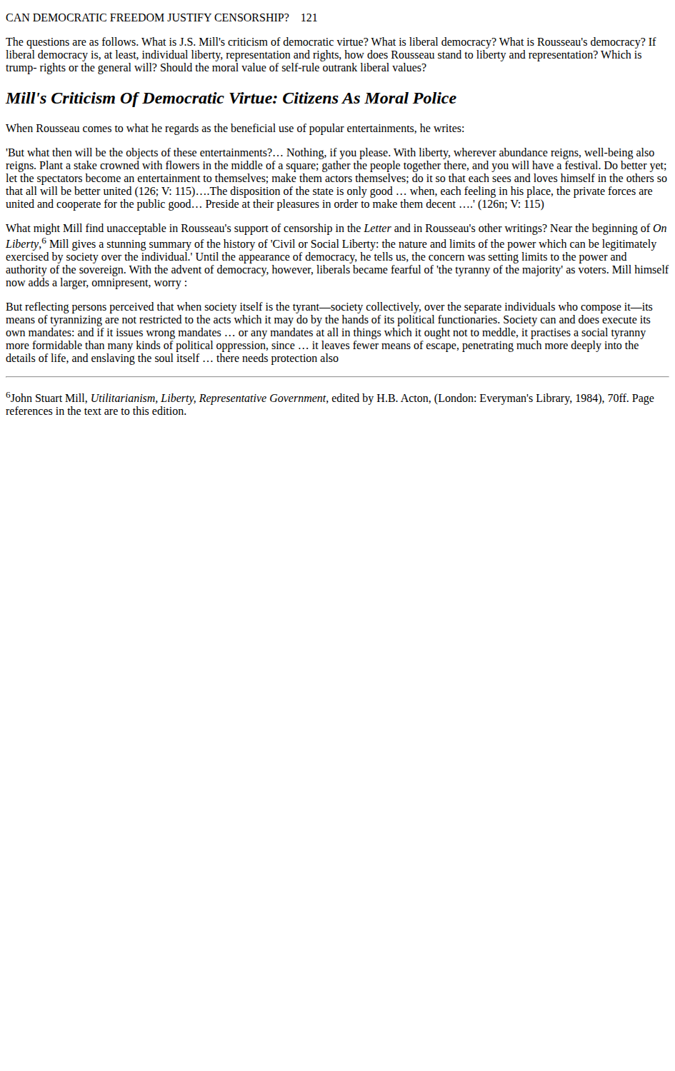CAN DEMOCRATIC FREEDOM JUSTIFY CENSORSHIP? 121
The questions are as follows. What is J.S. Mill's criticism of democratic virtue? What is liberal democracy? What is Rousseau's democracy? If liberal democracy is, at least, individual liberty, representation and rights, how does Rousseau stand to liberty and representation? Which is trump- rights or the general will? Should the moral value of self-rule outrank liberal values?
Mill's Criticism Of Democratic Virtue: Citizens As Moral Police
When Rousseau comes to what he regards as the beneficial use of popular entertainments, he writes:
'But what then will be the objects of these entertainments?… Nothing, if you please. With liberty, wherever abundance reigns, well-being also reigns. Plant a stake crowned with flowers in the middle of a square; gather the people together there, and you will have a festival. Do better yet; let the spectators become an entertainment to themselves; make them actors themselves; do it so that each sees and loves himself in the others so that all will be better united (126; V: 115)….The disposition of the state is only good … when, each feeling in his place, the private forces are united and cooperate for the public good… Preside at their pleasures in order to make them decent ….' (126n; V: 115)
What might Mill find unacceptable in Rousseau's support of censorship in the Letter and in Rousseau's other writings? Near the beginning of On Liberty,6 Mill gives a stunning summary of the history of 'Civil or Social Liberty: the nature and limits of the power which can be legitimately exercised by society over the individual.' Until the appearance of democracy, he tells us, the concern was setting limits to the power and authority of the sovereign. With the advent of democracy, however, liberals became fearful of 'the tyranny of the majority' as voters. Mill himself now adds a larger, omnipresent, worry :
But reflecting persons perceived that when society itself is the tyrant—society collectively, over the separate individuals who compose it—its means of tyrannizing are not restricted to the acts which it may do by the hands of its political functionaries. Society can and does execute its own mandates: and if it issues wrong mandates … or any mandates at all in things which it ought not to meddle, it practises a social tyranny more formidable than many kinds of political oppression, since … it leaves fewer means of escape, penetrating much more deeply into the details of life, and enslaving the soul itself … there needs protection also
6John Stuart Mill, Utilitarianism, Liberty, Representative Government, edited by H.B. Acton, (London: Everyman's Library, 1984), 70ff. Page references in the text are to this edition.